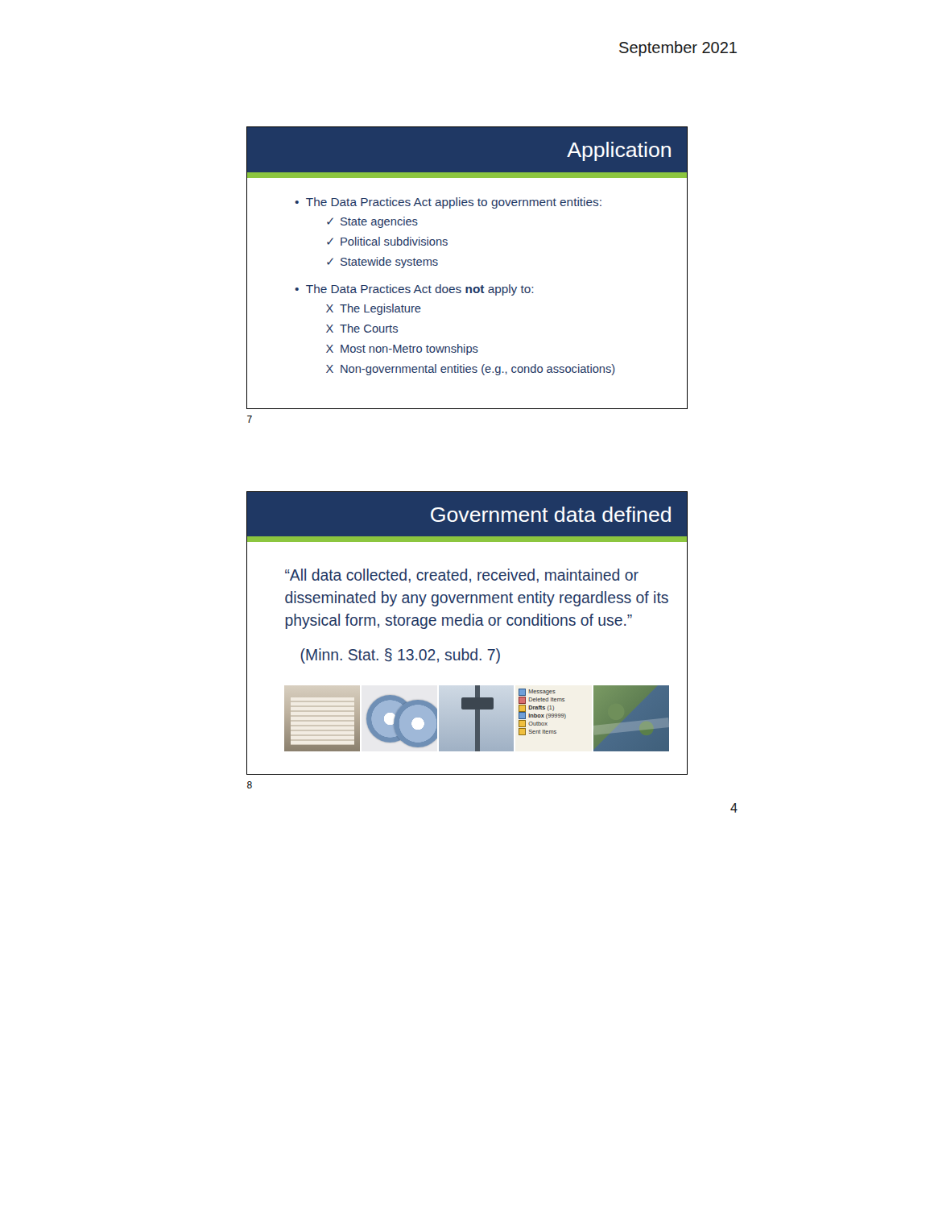September 2021
Application
The Data Practices Act applies to government entities:
State agencies
Political subdivisions
Statewide systems
The Data Practices Act does not apply to:
The Legislature
The Courts
Most non-Metro townships
Non-governmental entities (e.g., condo associations)
7
Government data defined
“All data collected, created, received, maintained or disseminated by any government entity regardless of its physical form, storage media or conditions of use.”
(Minn. Stat. § 13.02, subd. 7)
Messages
Deleted Items
Drafts (1)
Inbox (99999)
Outbox
Sent Items
8
4